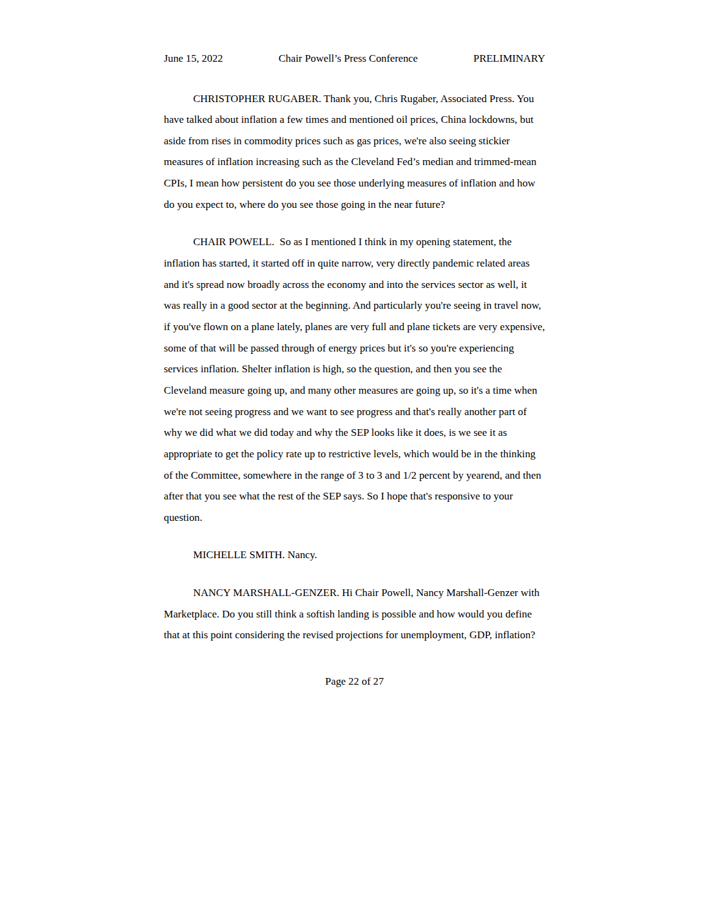June 15, 2022 Chair Powell’s Press Conference PRELIMINARY
CHRISTOPHER RUGABER. Thank you, Chris Rugaber, Associated Press. You have talked about inflation a few times and mentioned oil prices, China lockdowns, but aside from rises in commodity prices such as gas prices, we're also seeing stickier measures of inflation increasing such as the Cleveland Fed’s median and trimmed-mean CPIs, I mean how persistent do you see those underlying measures of inflation and how do you expect to, where do you see those going in the near future?
CHAIR POWELL. So as I mentioned I think in my opening statement, the inflation has started, it started off in quite narrow, very directly pandemic related areas and it's spread now broadly across the economy and into the services sector as well, it was really in a good sector at the beginning. And particularly you're seeing in travel now, if you've flown on a plane lately, planes are very full and plane tickets are very expensive, some of that will be passed through of energy prices but it's so you're experiencing services inflation. Shelter inflation is high, so the question, and then you see the Cleveland measure going up, and many other measures are going up, so it's a time when we're not seeing progress and we want to see progress and that's really another part of why we did what we did today and why the SEP looks like it does, is we see it as appropriate to get the policy rate up to restrictive levels, which would be in the thinking of the Committee, somewhere in the range of 3 to 3 and 1/2 percent by yearend, and then after that you see what the rest of the SEP says. So I hope that's responsive to your question.
MICHELLE SMITH. Nancy.
NANCY MARSHALL-GENZER. Hi Chair Powell, Nancy Marshall-Genzer with Marketplace. Do you still think a softish landing is possible and how would you define that at this point considering the revised projections for unemployment, GDP, inflation?
Page 22 of 27